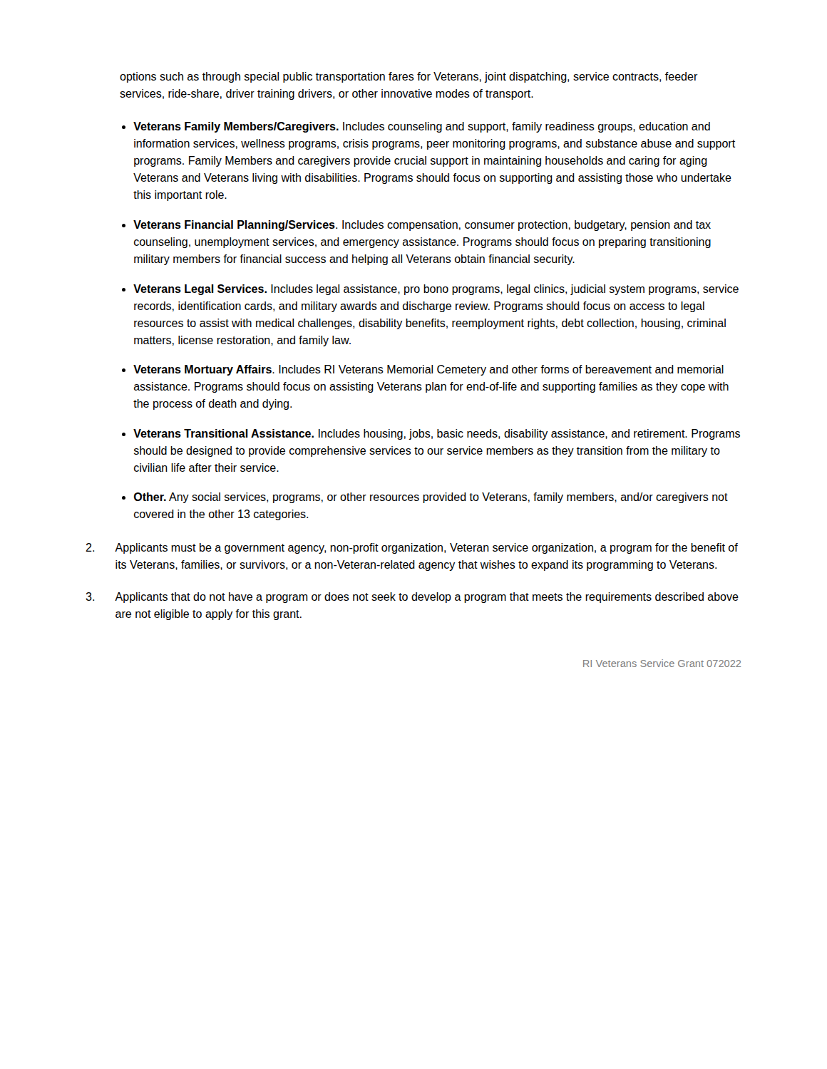options such as through special public transportation fares for Veterans, joint dispatching, service contracts, feeder services, ride-share, driver training drivers, or other innovative modes of transport.
Veterans Family Members/Caregivers. Includes counseling and support, family readiness groups, education and information services, wellness programs, crisis programs, peer monitoring programs, and substance abuse and support programs. Family Members and caregivers provide crucial support in maintaining households and caring for aging Veterans and Veterans living with disabilities. Programs should focus on supporting and assisting those who undertake this important role.
Veterans Financial Planning/Services. Includes compensation, consumer protection, budgetary, pension and tax counseling, unemployment services, and emergency assistance. Programs should focus on preparing transitioning military members for financial success and helping all Veterans obtain financial security.
Veterans Legal Services. Includes legal assistance, pro bono programs, legal clinics, judicial system programs, service records, identification cards, and military awards and discharge review. Programs should focus on access to legal resources to assist with medical challenges, disability benefits, reemployment rights, debt collection, housing, criminal matters, license restoration, and family law.
Veterans Mortuary Affairs. Includes RI Veterans Memorial Cemetery and other forms of bereavement and memorial assistance. Programs should focus on assisting Veterans plan for end-of-life and supporting families as they cope with the process of death and dying.
Veterans Transitional Assistance. Includes housing, jobs, basic needs, disability assistance, and retirement. Programs should be designed to provide comprehensive services to our service members as they transition from the military to civilian life after their service.
Other. Any social services, programs, or other resources provided to Veterans, family members, and/or caregivers not covered in the other 13 categories.
2. Applicants must be a government agency, non-profit organization, Veteran service organization, a program for the benefit of its Veterans, families, or survivors, or a non-Veteran-related agency that wishes to expand its programming to Veterans.
3. Applicants that do not have a program or does not seek to develop a program that meets the requirements described above are not eligible to apply for this grant.
RI Veterans Service Grant 072022